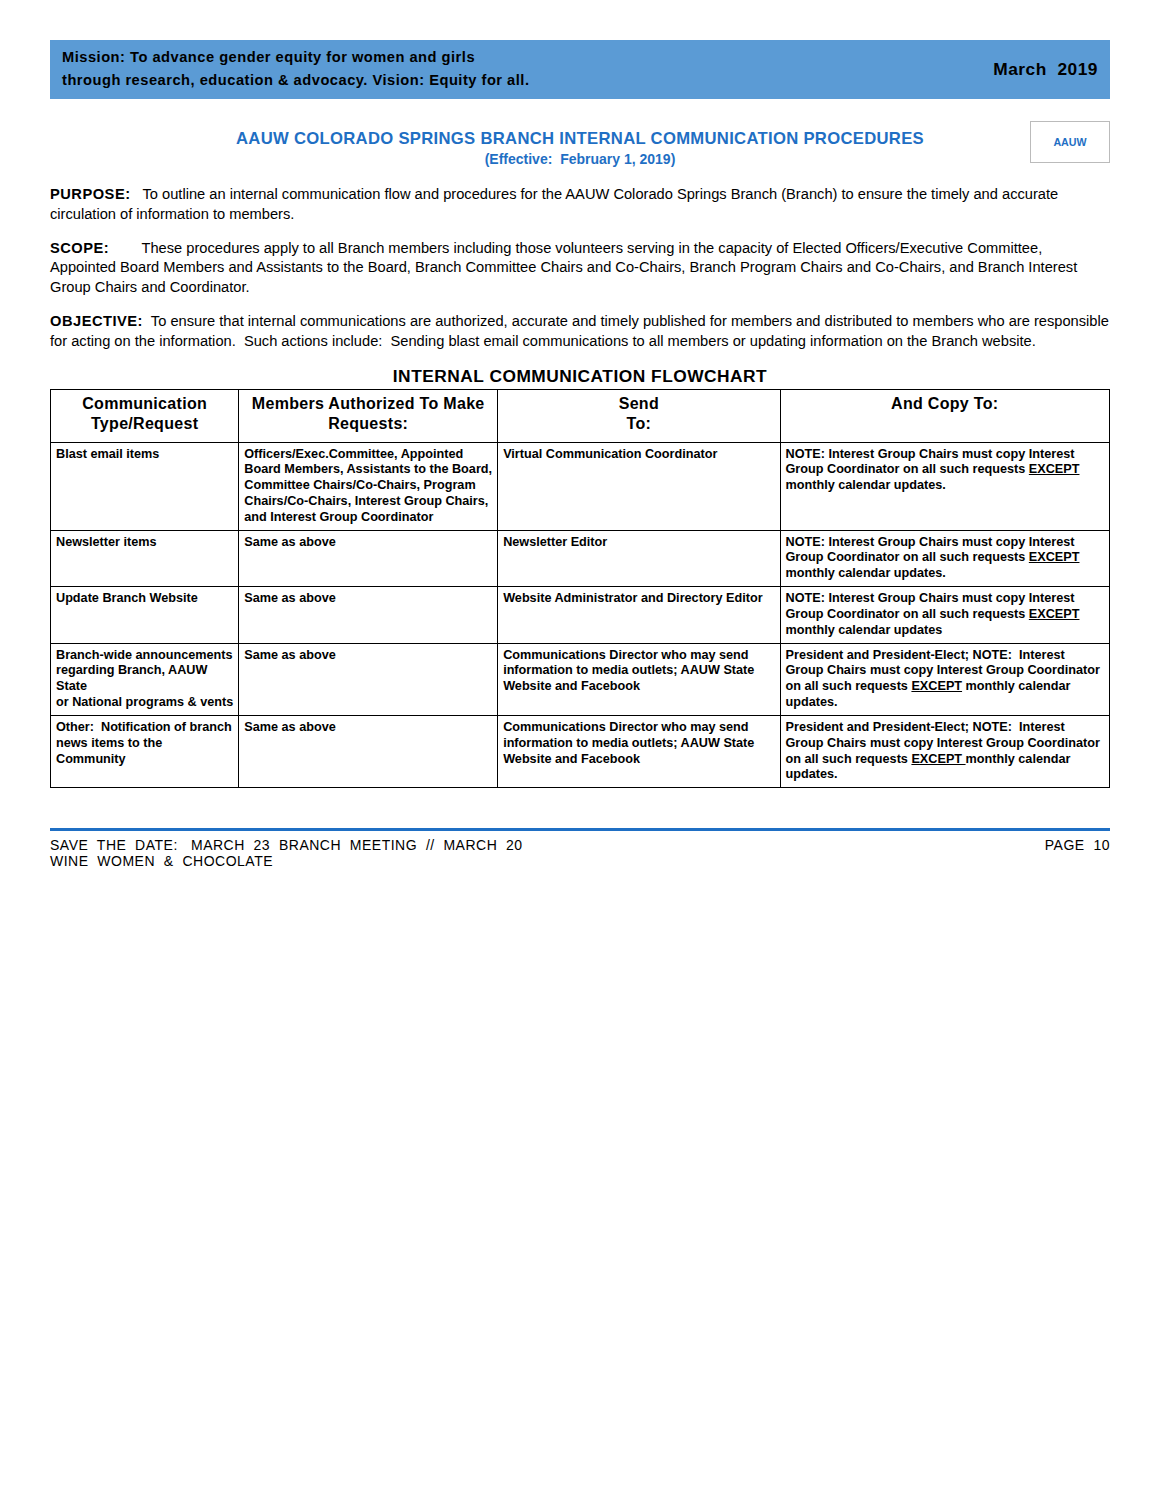Mission: To advance gender equity for women and girls
through research, education & advocacy. Vision: Equity for all.
March 2019
AAUW
AAUW COLORADO SPRINGS BRANCH INTERNAL COMMUNICATION PROCEDURES
(Effective: February 1, 2019)
PURPOSE: To outline an internal communication flow and procedures for the AAUW Colorado Springs Branch (Branch) to ensure the timely and accurate circulation of information to members.
SCOPE: These procedures apply to all Branch members including those volunteers serving in the capacity of Elected Officers/Executive Committee, Appointed Board Members and Assistants to the Board, Branch Committee Chairs and Co-Chairs, Branch Program Chairs and Co-Chairs, and Branch Interest Group Chairs and Coordinator.
OBJECTIVE: To ensure that internal communications are authorized, accurate and timely published for members and distributed to members who are responsible for acting on the information. Such actions include: Sending blast email communications to all members or updating information on the Branch website.
INTERNAL COMMUNICATION FLOWCHART
| Communication Type/Request | Members Authorized To Make Requests: | Send To: | And Copy To: |
| --- | --- | --- | --- |
| Blast email items | Officers/Exec.Committee, Appointed Board Members, Assistants to the Board, Committee Chairs/Co-Chairs, Program Chairs/Co-Chairs, Interest Group Chairs, and Interest Group Coordinator | Virtual Communication Coordinator | NOTE: Interest Group Chairs must copy Interest Group Coordinator on all such requests EXCEPT monthly calendar updates. |
| Newsletter items | Same as above | Newsletter Editor | NOTE: Interest Group Chairs must copy Interest Group Coordinator on all such requests EXCEPT monthly calendar updates. |
| Update Branch Website | Same as above | Website Administrator and Directory Editor | NOTE: Interest Group Chairs must copy Interest Group Coordinator on all such requests EXCEPT monthly calendar updates |
| Branch-wide announcements regarding Branch, AAUW State or National programs & vents | Same as above | Communications Director who may send information to media outlets; AAUW State Website and Facebook | President and President-Elect; NOTE: Interest Group Chairs must copy Interest Group Coordinator on all such requests EXCEPT monthly calendar updates. |
| Other: Notification of branch news items to the Community | Same as above | Communications Director who may send information to media outlets; AAUW State Website and Facebook | President and President-Elect; NOTE: Interest Group Chairs must copy Interest Group Coordinator on all such requests EXCEPT monthly calendar updates. |
SAVE THE DATE: MARCH 23 BRANCH MEETING // MARCH 20
PAGE 10
WINE WOMEN & CHOCOLATE